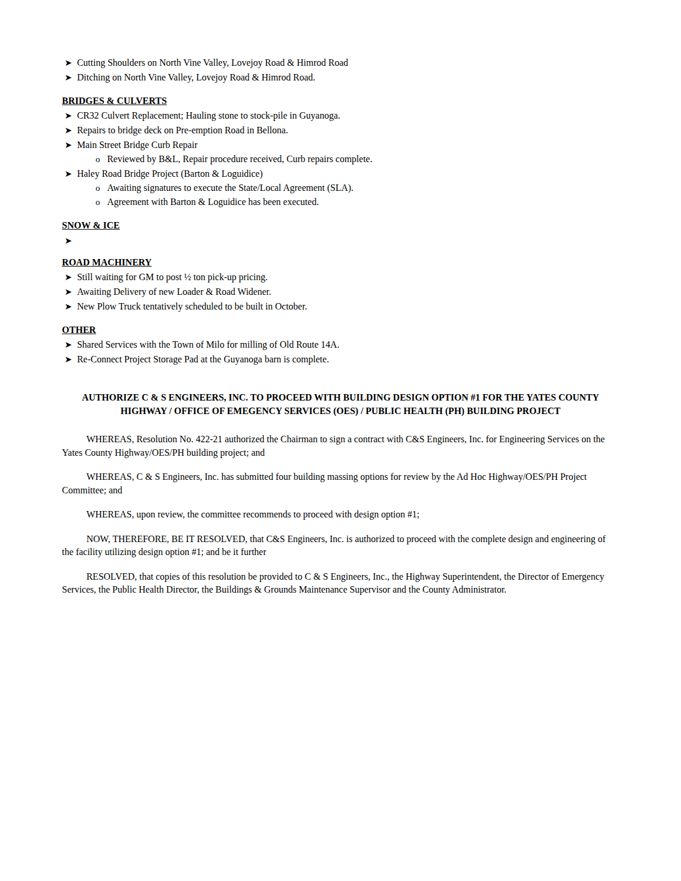Cutting Shoulders on North Vine Valley, Lovejoy Road & Himrod Road
Ditching on North Vine Valley, Lovejoy Road & Himrod Road.
BRIDGES & CULVERTS
CR32 Culvert Replacement; Hauling stone to stock-pile in Guyanoga.
Repairs to bridge deck on Pre-emption Road in Bellona.
Main Street Bridge Curb Repair
Reviewed by B&L, Repair procedure received, Curb repairs complete.
Haley Road Bridge Project (Barton & Loguidice)
Awaiting signatures to execute the State/Local Agreement (SLA).
Agreement with Barton & Loguidice has been executed.
SNOW & ICE
ROAD MACHINERY
Still waiting for GM to post ½ ton pick-up pricing.
Awaiting Delivery of new Loader & Road Widener.
New Plow Truck tentatively scheduled to be built in October.
OTHER
Shared Services with the Town of Milo for milling of Old Route 14A.
Re-Connect Project Storage Pad at the Guyanoga barn is complete.
AUTHORIZE C & S ENGINEERS, INC. TO PROCEED WITH BUILDING DESIGN OPTION #1 FOR THE YATES COUNTY HIGHWAY / OFFICE OF EMEGENCY SERVICES (OES) / PUBLIC HEALTH (PH) BUILDING PROJECT
WHEREAS, Resolution No. 422-21 authorized the Chairman to sign a contract with C&S Engineers, Inc. for Engineering Services on the Yates County Highway/OES/PH building project; and
WHEREAS, C & S Engineers, Inc. has submitted four building massing options for review by the Ad Hoc Highway/OES/PH Project Committee; and
WHEREAS, upon review, the committee recommends to proceed with design option #1;
NOW, THEREFORE, BE IT RESOLVED, that C&S Engineers, Inc. is authorized to proceed with the complete design and engineering of the facility utilizing design option #1; and be it further
RESOLVED, that copies of this resolution be provided to C & S Engineers, Inc., the Highway Superintendent, the Director of Emergency Services, the Public Health Director, the Buildings & Grounds Maintenance Supervisor and the County Administrator.